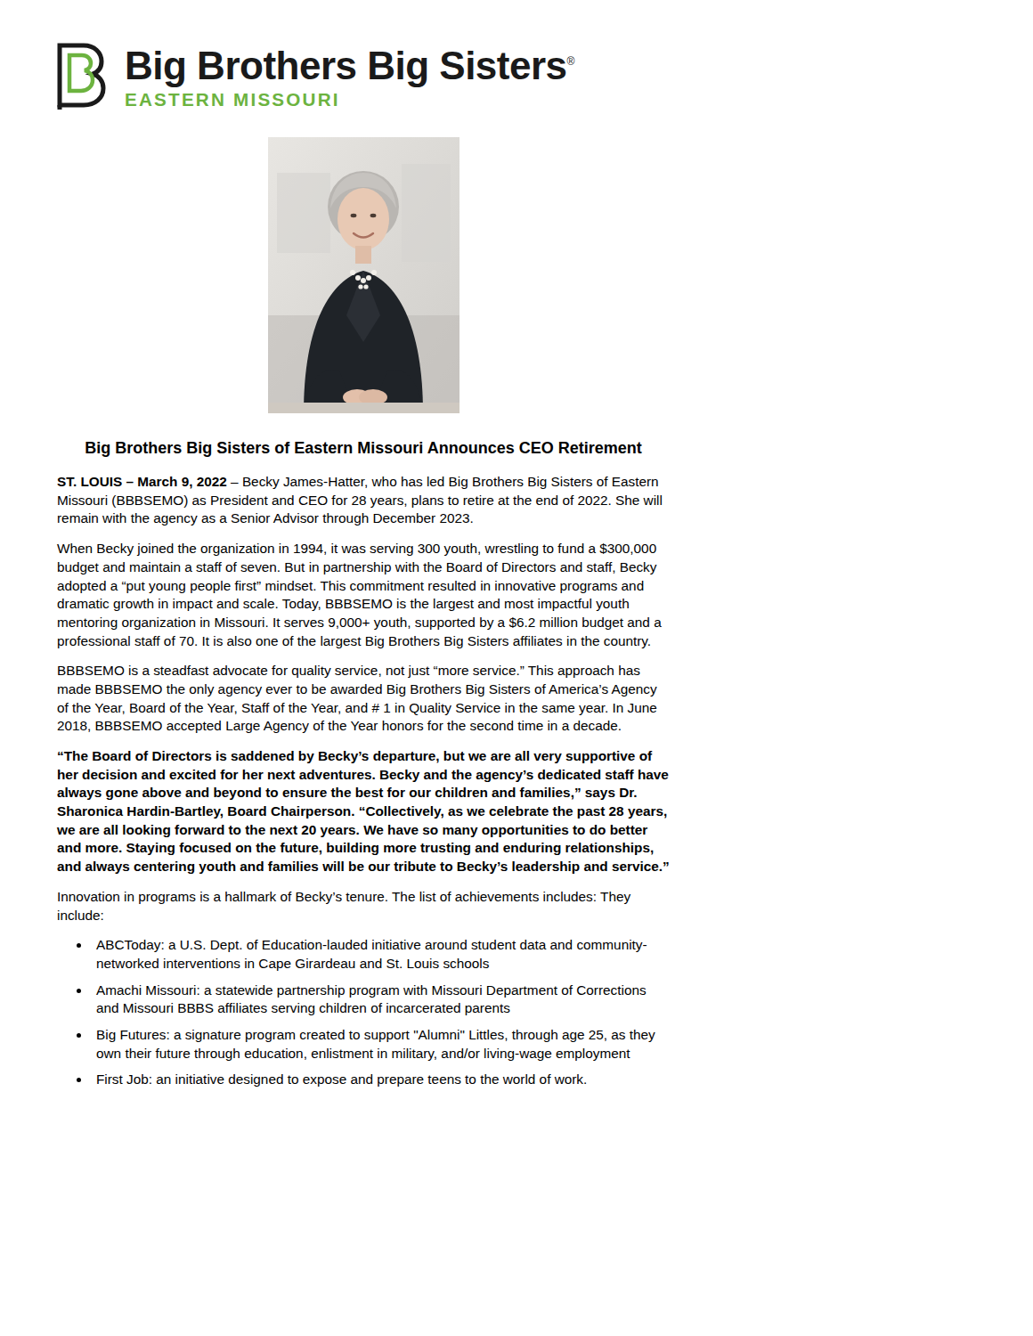Big Brothers Big Sisters®
EASTERN MISSOURI
Big Brothers Big Sisters of Eastern Missouri Announces CEO Retirement
ST. LOUIS – March 9, 2022 – Becky James-Hatter, who has led Big Brothers Big Sisters of Eastern Missouri (BBBSEMO) as President and CEO for 28 years, plans to retire at the end of 2022. She will remain with the agency as a Senior Advisor through December 2023.
When Becky joined the organization in 1994, it was serving 300 youth, wrestling to fund a $300,000 budget and maintain a staff of seven. But in partnership with the Board of Directors and staff, Becky adopted a “put young people first” mindset. This commitment resulted in innovative programs and dramatic growth in impact and scale. Today, BBBSEMO is the largest and most impactful youth mentoring organization in Missouri. It serves 9,000+ youth, supported by a $6.2 million budget and a professional staff of 70. It is also one of the largest Big Brothers Big Sisters affiliates in the country.
BBBSEMO is a steadfast advocate for quality service, not just “more service.” This approach has made BBBSEMO the only agency ever to be awarded Big Brothers Big Sisters of America’s Agency of the Year, Board of the Year, Staff of the Year, and # 1 in Quality Service in the same year. In June 2018, BBBSEMO accepted Large Agency of the Year honors for the second time in a decade.
“The Board of Directors is saddened by Becky’s departure, but we are all very supportive of her decision and excited for her next adventures. Becky and the agency’s dedicated staff have always gone above and beyond to ensure the best for our children and families,” says Dr. Sharonica Hardin-Bartley, Board Chairperson. “Collectively, as we celebrate the past 28 years, we are all looking forward to the next 20 years. We have so many opportunities to do better and more. Staying focused on the future, building more trusting and enduring relationships, and always centering youth and families will be our tribute to Becky’s leadership and service.”
Innovation in programs is a hallmark of Becky’s tenure. The list of achievements includes: They include:
ABCToday: a U.S. Dept. of Education-lauded initiative around student data and community-networked interventions in Cape Girardeau and St. Louis schools
Amachi Missouri: a statewide partnership program with Missouri Department of Corrections and Missouri BBBS affiliates serving children of incarcerated parents
Big Futures: a signature program created to support "Alumni" Littles, through age 25, as they own their future through education, enlistment in military, and/or living-wage employment
First Job: an initiative designed to expose and prepare teens to the world of work.